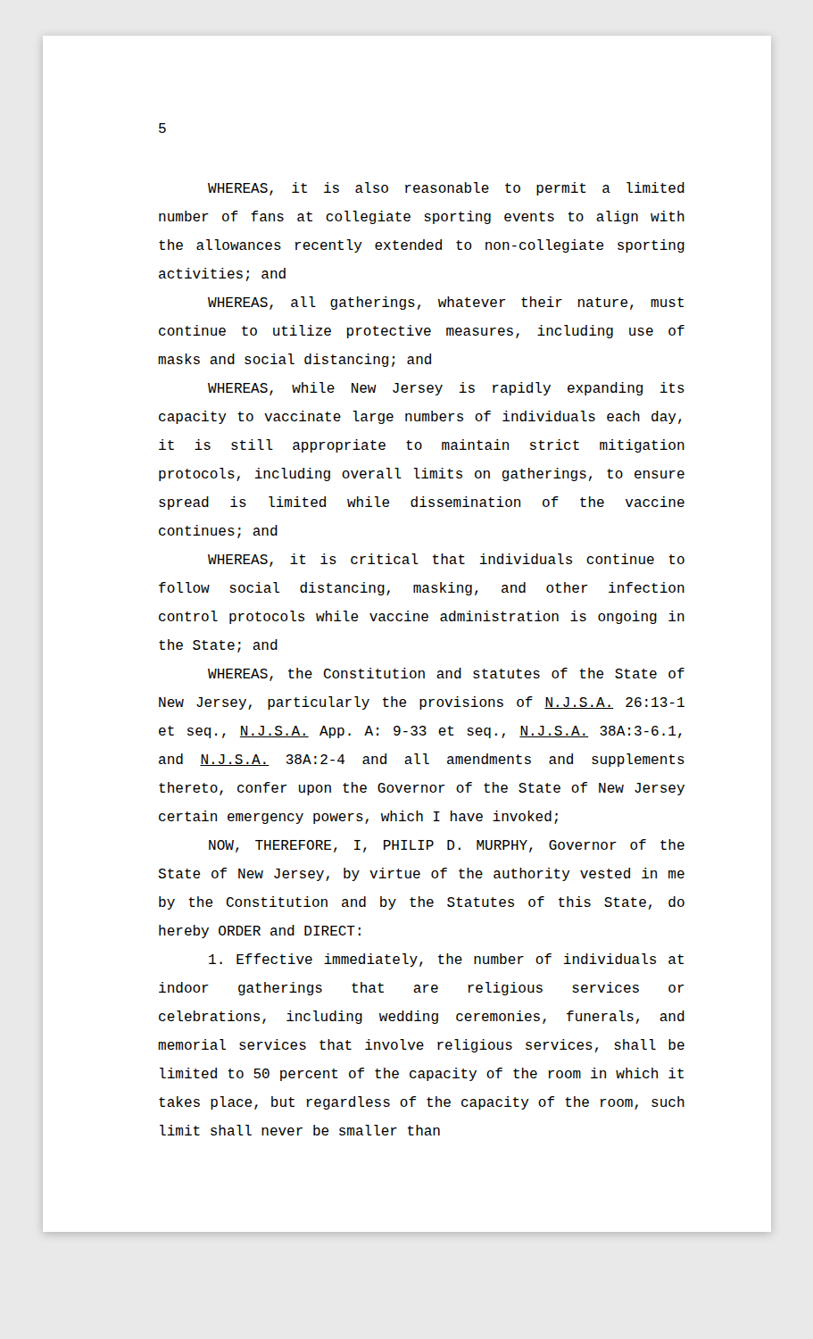5
WHEREAS, it is also reasonable to permit a limited number of fans at collegiate sporting events to align with the allowances recently extended to non-collegiate sporting activities; and
WHEREAS, all gatherings, whatever their nature, must continue to utilize protective measures, including use of masks and social distancing; and
WHEREAS, while New Jersey is rapidly expanding its capacity to vaccinate large numbers of individuals each day, it is still appropriate to maintain strict mitigation protocols, including overall limits on gatherings, to ensure spread is limited while dissemination of the vaccine continues; and
WHEREAS, it is critical that individuals continue to follow social distancing, masking, and other infection control protocols while vaccine administration is ongoing in the State; and
WHEREAS, the Constitution and statutes of the State of New Jersey, particularly the provisions of N.J.S.A. 26:13-1 et seq., N.J.S.A. App. A: 9-33 et seq., N.J.S.A. 38A:3-6.1, and N.J.S.A. 38A:2-4 and all amendments and supplements thereto, confer upon the Governor of the State of New Jersey certain emergency powers, which I have invoked;
NOW, THEREFORE, I, PHILIP D. MURPHY, Governor of the State of New Jersey, by virtue of the authority vested in me by the Constitution and by the Statutes of this State, do hereby ORDER and DIRECT:
1. Effective immediately, the number of individuals at indoor gatherings that are religious services or celebrations, including wedding ceremonies, funerals, and memorial services that involve religious services, shall be limited to 50 percent of the capacity of the room in which it takes place, but regardless of the capacity of the room, such limit shall never be smaller than